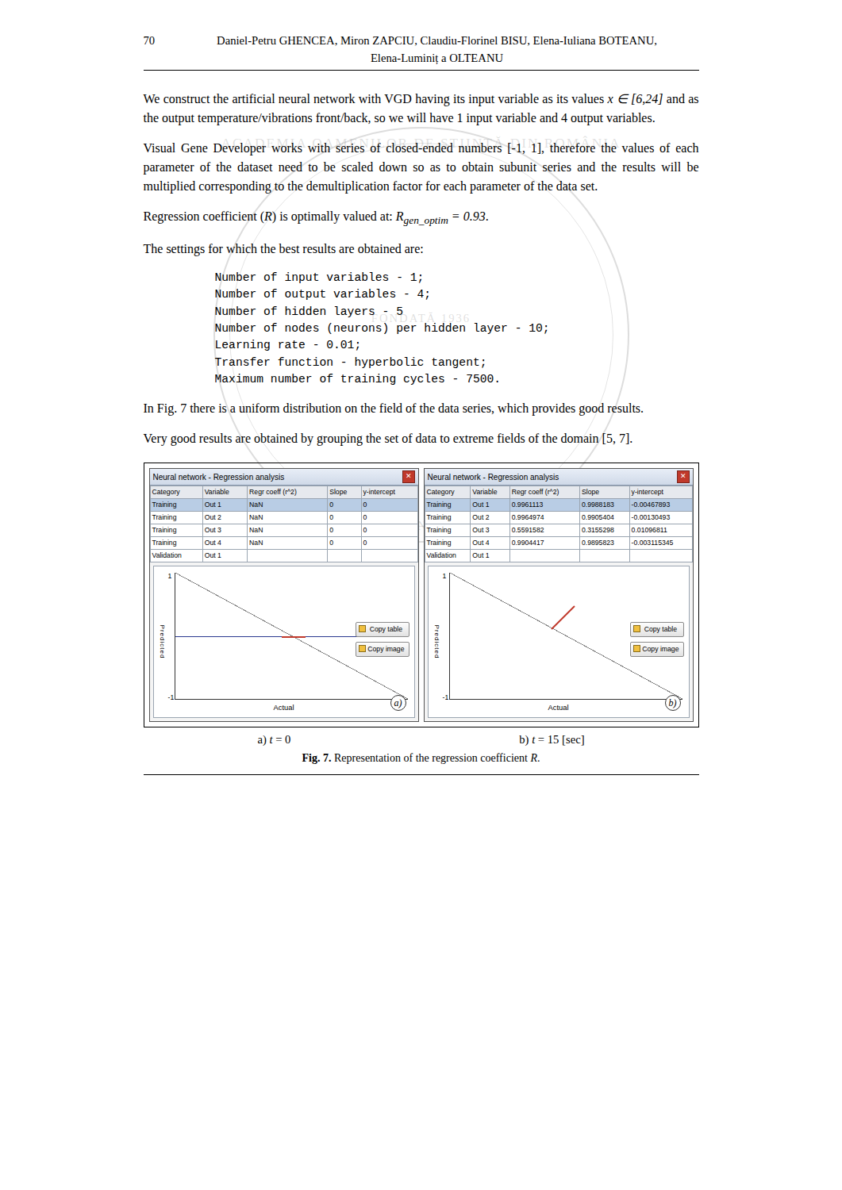ACADEMIA OAMENILOR DE ȘTIINȚĂ DIN ROMÂNIA
FONDATĂ 1936
ACADEMIA OAMENILOR DE ȘTIINȚĂ
70
Daniel-Petru GHENCEA, Miron ZAPCIU, Claudiu-Florinel BISU, Elena-Iuliana BOTEANU,
Elena-Luminiț a OLTEANU
We construct the artificial neural network with VGD having its input variable as its values x ∈ [6,24] and as the output temperature/vibrations front/back, so we will have 1 input variable and 4 output variables.
Visual Gene Developer works with series of closed-ended numbers [-1, 1], therefore the values of each parameter of the dataset need to be scaled down so as to obtain subunit series and the results will be multiplied corresponding to the demultiplication factor for each parameter of the data set.
Regression coefficient (R) is optimally valued at: Rgen_optim = 0.93.
The settings for which the best results are obtained are:
Number of input variables - 1; Number of output variables - 4; Number of hidden layers - 5 Number of nodes (neurons) per hidden layer - 10; Learning rate - 0.01; Transfer function - hyperbolic tangent; Maximum number of training cycles - 7500.
In Fig. 7 there is a uniform distribution on the field of the data series, which provides good results.
Very good results are obtained by grouping the set of data to extreme fields of the domain [5, 7].
Neural network - Regression analysis ✕
| Category | Variable | Regr coeff (r^2) | Slope | y-intercept |
| --- | --- | --- | --- | --- |
| Training | Out 1 | NaN | 0 | 0 |
| Training | Out 2 | NaN | 0 | 0 |
| Training | Out 3 | NaN | 0 | 0 |
| Training | Out 4 | NaN | 0 | 0 |
| Validation | Out 1 | | | |
1
-1
Predicted
Actual
Copy table
Copy image
a)
Neural network - Regression analysis ✕
| Category | Variable | Regr coeff (r^2) | Slope | y-intercept |
| --- | --- | --- | --- | --- |
| Training | Out 1 | 0.9961113 | 0.9988183 | -0.00467893 |
| Training | Out 2 | 0.9964974 | 0.9905404 | -0.00130493 |
| Training | Out 3 | 0.5591582 | 0.3155298 | 0.01096811 |
| Training | Out 4 | 0.9904417 | 0.9895823 | -0.003115345 |
| Validation | Out 1 | | | |
1
-1
Predicted
Actual
Copy table
Copy image
b)
a) t = 0
b) t = 15 [sec]
Fig. 7. Representation of the regression coefficient R.